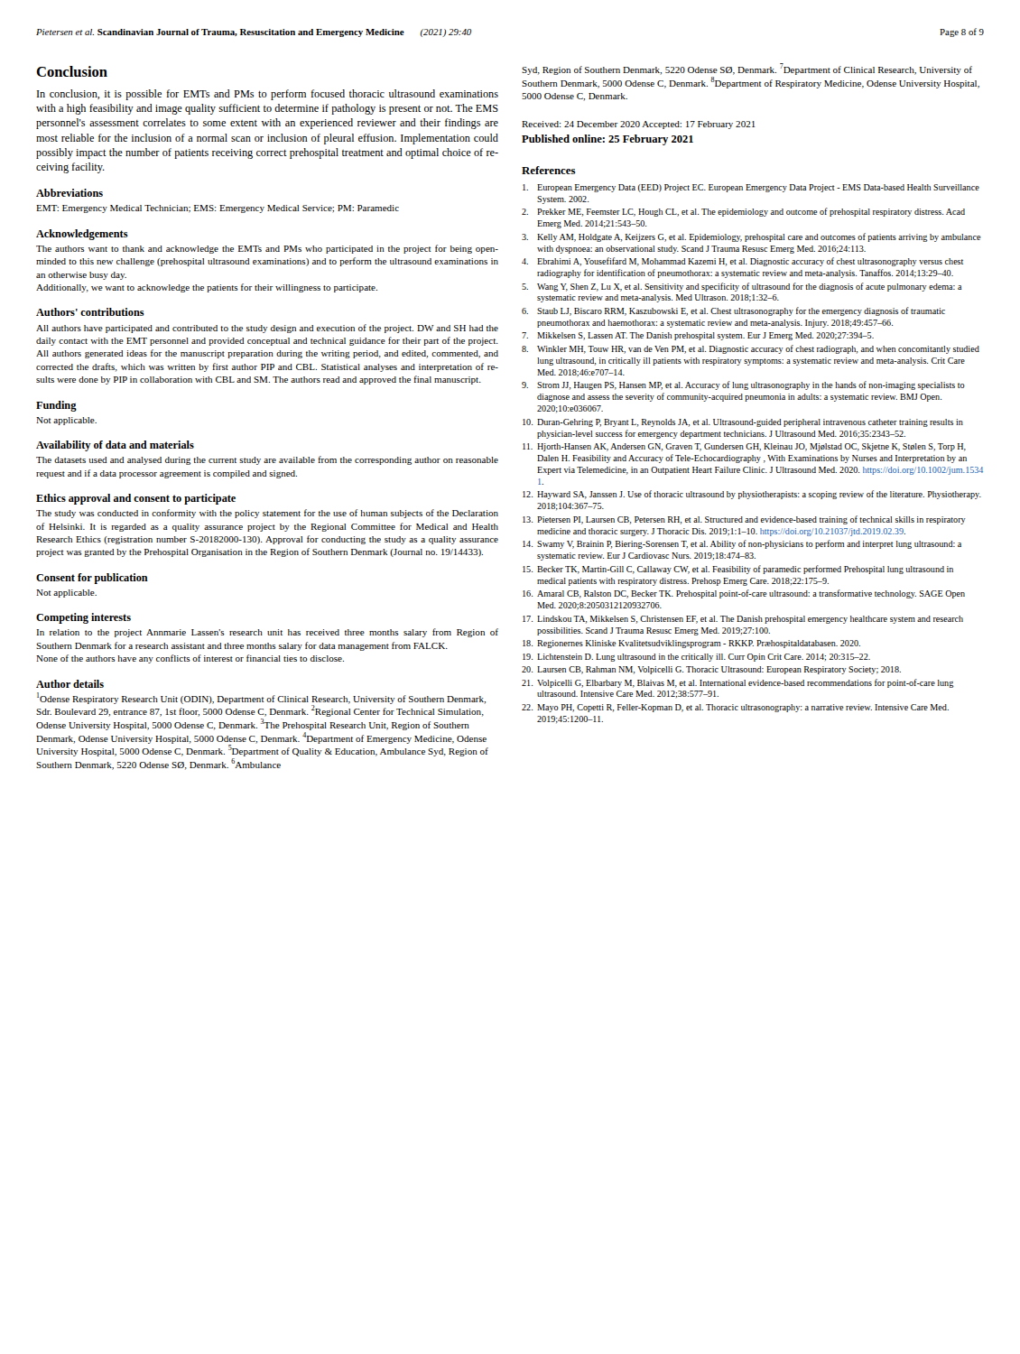Pietersen et al. Scandinavian Journal of Trauma, Resuscitation and Emergency Medicine(2021) 29:40
Page 8 of 9
Conclusion
In conclusion, it is possible for EMTs and PMs to perform focused thoracic ultrasound examinations with a high feasibility and image quality sufficient to determine if pathology is present or not. The EMS personnel's assessment correlates to some extent with an experienced reviewer and their findings are most reliable for the inclusion of a normal scan or inclusion of pleural effusion. Implementation could possibly impact the number of patients receiving correct prehospital treatment and optimal choice of receiving facility.
Abbreviations
EMT: Emergency Medical Technician; EMS: Emergency Medical Service; PM: Paramedic
Acknowledgements
The authors want to thank and acknowledge the EMTs and PMs who participated in the project for being openminded to this new challenge (prehospital ultrasound examinations) and to perform the ultrasound examinations in an otherwise busy day.
Additionally, we want to acknowledge the patients for their willingness to participate.
Authors' contributions
All authors have participated and contributed to the study design and execution of the project. DW and SH had the daily contact with the EMT personnel and provided conceptual and technical guidance for their part of the project. All authors generated ideas for the manuscript preparation during the writing period, and edited, commented, and corrected the drafts, which was written by first author PIP and CBL. Statistical analyses and interpretation of results were done by PIP in collaboration with CBL and SM. The authors read and approved the final manuscript.
Funding
Not applicable.
Availability of data and materials
The datasets used and analysed during the current study are available from the corresponding author on reasonable request and if a data processor agreement is compiled and signed.
Ethics approval and consent to participate
The study was conducted in conformity with the policy statement for the use of human subjects of the Declaration of Helsinki. It is regarded as a quality assurance project by the Regional Committee for Medical and Health Research Ethics (registration number S-20182000-130). Approval for conducting the study as a quality assurance project was granted by the Prehospital Organisation in the Region of Southern Denmark (Journal no. 19/14433).
Consent for publication
Not applicable.
Competing interests
In relation to the project Annmarie Lassen's research unit has received three months salary from Region of Southern Denmark for a research assistant and three months salary for data management from FALCK.
None of the authors have any conflicts of interest or financial ties to disclose.
Author details
1Odense Respiratory Research Unit (ODIN), Department of Clinical Research, University of Southern Denmark, Sdr. Boulevard 29, entrance 87, 1st floor, 5000 Odense C, Denmark. 2Regional Center for Technical Simulation, Odense University Hospital, 5000 Odense C, Denmark. 3The Prehospital Research Unit, Region of Southern Denmark, Odense University Hospital, 5000 Odense C, Denmark. 4Department of Emergency Medicine, Odense University Hospital, 5000 Odense C, Denmark. 5Department of Quality & Education, Ambulance Syd, Region of Southern Denmark, 5220 Odense SØ, Denmark. 6Ambulance
Syd, Region of Southern Denmark, 5220 Odense SØ, Denmark. 7Department of Clinical Research, University of Southern Denmark, 5000 Odense C, Denmark. 8Department of Respiratory Medicine, Odense University Hospital, 5000 Odense C, Denmark.
Received: 24 December 2020 Accepted: 17 February 2021 Published online: 25 February 2021
References
European Emergency Data (EED) Project EC. European Emergency Data Project - EMS Data-based Health Surveillance System. 2002.
Prekker ME, Feemster LC, Hough CL, et al. The epidemiology and outcome of prehospital respiratory distress. Acad Emerg Med. 2014;21:543–50.
Kelly AM, Holdgate A, Keijzers G, et al. Epidemiology, prehospital care and outcomes of patients arriving by ambulance with dyspnoea: an observational study. Scand J Trauma Resusc Emerg Med. 2016;24:113.
Ebrahimi A, Yousefifard M, Mohammad Kazemi H, et al. Diagnostic accuracy of chest ultrasonography versus chest radiography for identification of pneumothorax: a systematic review and meta-analysis. Tanaffos. 2014;13:29–40.
Wang Y, Shen Z, Lu X, et al. Sensitivity and specificity of ultrasound for the diagnosis of acute pulmonary edema: a systematic review and meta-analysis. Med Ultrason. 2018;1:32–6.
Staub LJ, Biscaro RRM, Kaszubowski E, et al. Chest ultrasonography for the emergency diagnosis of traumatic pneumothorax and haemothorax: a systematic review and meta-analysis. Injury. 2018;49:457–66.
Mikkelsen S, Lassen AT. The Danish prehospital system. Eur J Emerg Med. 2020;27:394–5.
Winkler MH, Touw HR, van de Ven PM, et al. Diagnostic accuracy of chest radiograph, and when concomitantly studied lung ultrasound, in critically ill patients with respiratory symptoms: a systematic review and meta-analysis. Crit Care Med. 2018;46:e707–14.
Strom JJ, Haugen PS, Hansen MP, et al. Accuracy of lung ultrasonography in the hands of non-imaging specialists to diagnose and assess the severity of community-acquired pneumonia in adults: a systematic review. BMJ Open. 2020;10:e036067.
Duran-Gehring P, Bryant L, Reynolds JA, et al. Ultrasound-guided peripheral intravenous catheter training results in physician-level success for emergency department technicians. J Ultrasound Med. 2016;35:2343–52.
Hjorth-Hansen AK, Andersen GN, Graven T, Gundersen GH, Kleinau JO, Mjølstad OC, Skjetne K, Stølen S, Torp H, Dalen H. Feasibility and Accuracy of Tele-Echocardiography , With Examinations by Nurses and Interpretation by an Expert via Telemedicine, in an Outpatient Heart Failure Clinic. J Ultrasound Med. 2020. https://doi.org/10.1002/jum.15341.
Hayward SA, Janssen J. Use of thoracic ultrasound by physiotherapists: a scoping review of the literature. Physiotherapy. 2018;104:367–75.
Pietersen PI, Laursen CB, Petersen RH, et al. Structured and evidence-based training of technical skills in respiratory medicine and thoracic surgery. J Thoracic Dis. 2019;1:1–10. https://doi.org/10.21037/jtd.2019.02.39.
Swamy V, Brainin P, Biering-Sorensen T, et al. Ability of non-physicians to perform and interpret lung ultrasound: a systematic review. Eur J Cardiovasc Nurs. 2019;18:474–83.
Becker TK, Martin-Gill C, Callaway CW, et al. Feasibility of paramedic performed Prehospital lung ultrasound in medical patients with respiratory distress. Prehosp Emerg Care. 2018;22:175–9.
Amaral CB, Ralston DC, Becker TK. Prehospital point-of-care ultrasound: a transformative technology. SAGE Open Med. 2020;8:2050312120932706.
Lindskou TA, Mikkelsen S, Christensen EF, et al. The Danish prehospital emergency healthcare system and research possibilities. Scand J Trauma Resusc Emerg Med. 2019;27:100.
Regionernes Kliniske Kvalitetsudviklingsprogram - RKKP. Præhospitaldatabasen. 2020.
Lichtenstein D. Lung ultrasound in the critically ill. Curr Opin Crit Care. 2014; 20:315–22.
Laursen CB, Rahman NM, Volpicelli G. Thoracic Ultrasound: European Respiratory Society; 2018.
Volpicelli G, Elbarbary M, Blaivas M, et al. International evidence-based recommendations for point-of-care lung ultrasound. Intensive Care Med. 2012;38:577–91.
Mayo PH, Copetti R, Feller-Kopman D, et al. Thoracic ultrasonography: a narrative review. Intensive Care Med. 2019;45:1200–11.